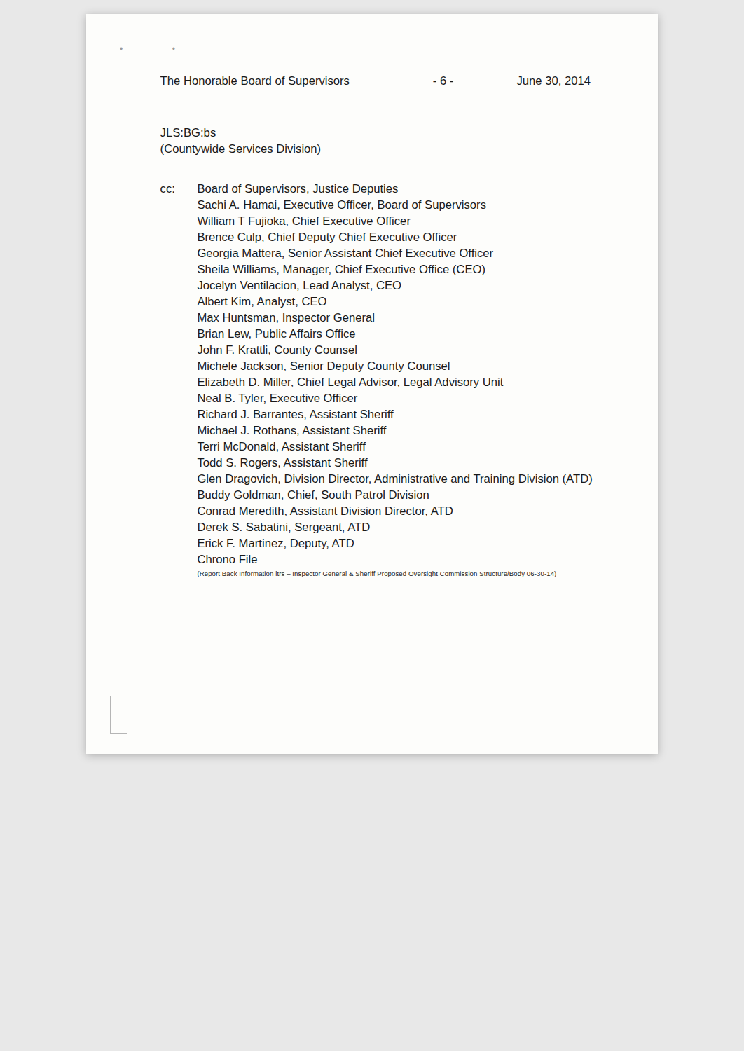• •
The Honorable Board of Supervisors
- 6 -
June 30, 2014
JLS:BG:bs
(Countywide Services Division)
cc:
Board of Supervisors, Justice Deputies
Sachi A. Hamai, Executive Officer, Board of Supervisors
William T Fujioka, Chief Executive Officer
Brence Culp, Chief Deputy Chief Executive Officer
Georgia Mattera, Senior Assistant Chief Executive Officer
Sheila Williams, Manager, Chief Executive Office (CEO)
Jocelyn Ventilacion, Lead Analyst, CEO
Albert Kim, Analyst, CEO
Max Huntsman, Inspector General
Brian Lew, Public Affairs Office
John F. Krattli, County Counsel
Michele Jackson, Senior Deputy County Counsel
Elizabeth D. Miller, Chief Legal Advisor, Legal Advisory Unit
Neal B. Tyler, Executive Officer
Richard J. Barrantes, Assistant Sheriff
Michael J. Rothans, Assistant Sheriff
Terri McDonald, Assistant Sheriff
Todd S. Rogers, Assistant Sheriff
Glen Dragovich, Division Director, Administrative and Training Division (ATD)
Buddy Goldman, Chief, South Patrol Division
Conrad Meredith, Assistant Division Director, ATD
Derek S. Sabatini, Sergeant, ATD
Erick F. Martinez, Deputy, ATD
Chrono File
(Report Back Information ltrs – Inspector General & Sheriff Proposed Oversight Commission Structure/Body 06-30-14)